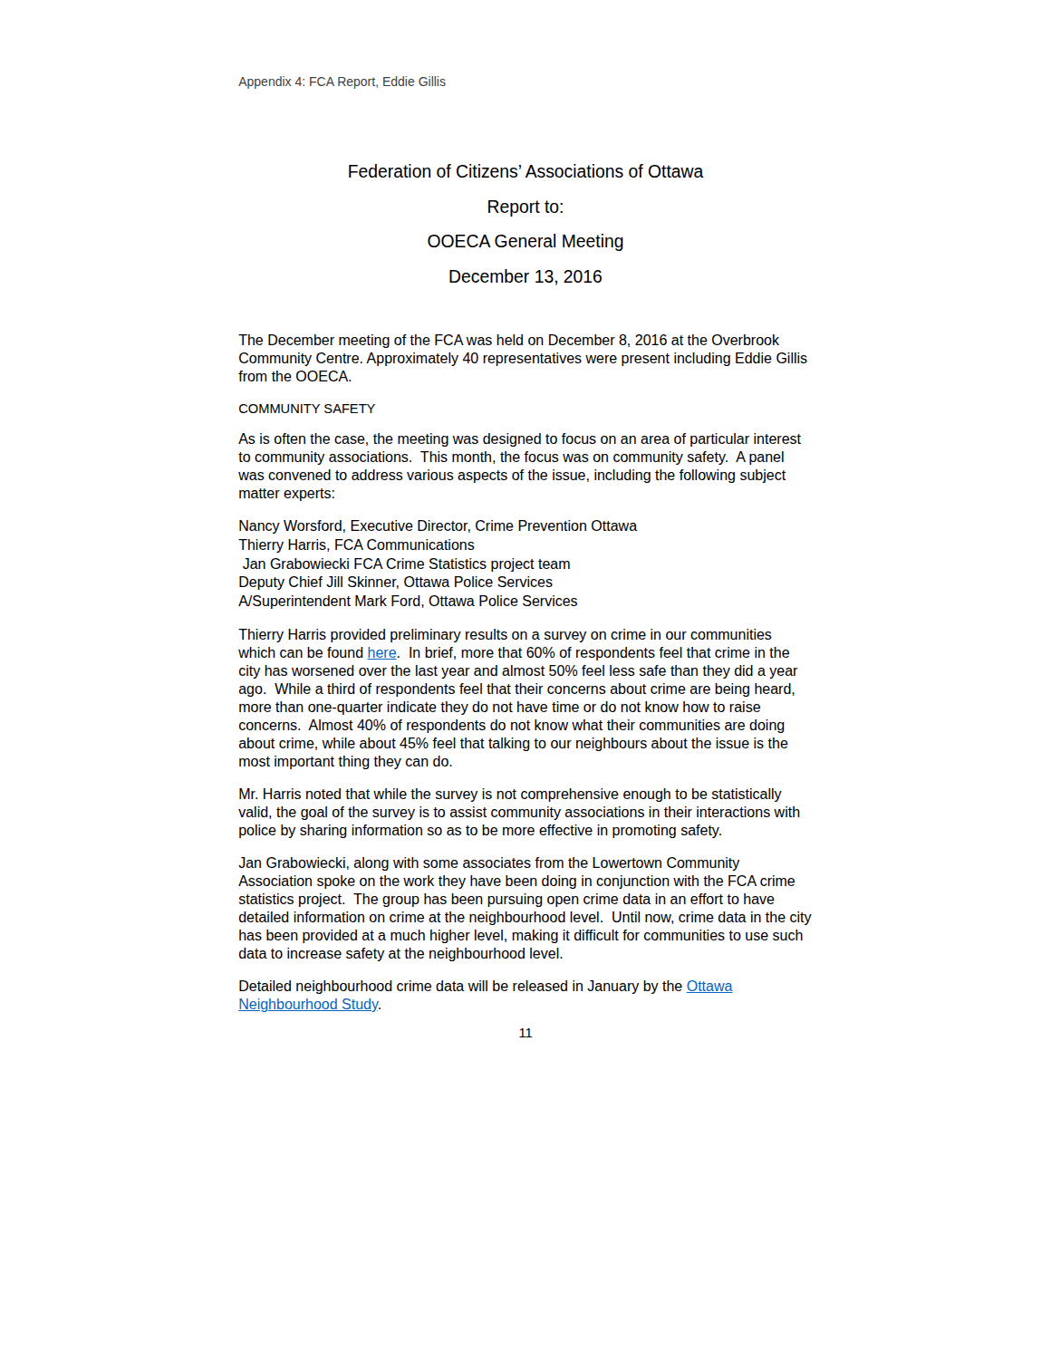Appendix 4: FCA Report, Eddie Gillis
Federation of Citizens’ Associations of Ottawa
Report to:
OOECA General Meeting
December 13, 2016
The December meeting of the FCA was held on December 8, 2016 at the Overbrook Community Centre. Approximately 40 representatives were present including Eddie Gillis from the OOECA.
COMMUNITY SAFETY
As is often the case, the meeting was designed to focus on an area of particular interest to community associations. This month, the focus was on community safety. A panel was convened to address various aspects of the issue, including the following subject matter experts:
Nancy Worsford, Executive Director, Crime Prevention Ottawa
Thierry Harris, FCA Communications
Jan Grabowiecki FCA Crime Statistics project team
Deputy Chief Jill Skinner, Ottawa Police Services
A/Superintendent Mark Ford, Ottawa Police Services
Thierry Harris provided preliminary results on a survey on crime in our communities which can be found here. In brief, more that 60% of respondents feel that crime in the city has worsened over the last year and almost 50% feel less safe than they did a year ago. While a third of respondents feel that their concerns about crime are being heard, more than one-quarter indicate they do not have time or do not know how to raise concerns. Almost 40% of respondents do not know what their communities are doing about crime, while about 45% feel that talking to our neighbours about the issue is the most important thing they can do.
Mr. Harris noted that while the survey is not comprehensive enough to be statistically valid, the goal of the survey is to assist community associations in their interactions with police by sharing information so as to be more effective in promoting safety.
Jan Grabowiecki, along with some associates from the Lowertown Community Association spoke on the work they have been doing in conjunction with the FCA crime statistics project. The group has been pursuing open crime data in an effort to have detailed information on crime at the neighbourhood level. Until now, crime data in the city has been provided at a much higher level, making it difficult for communities to use such data to increase safety at the neighbourhood level.
Detailed neighbourhood crime data will be released in January by the Ottawa Neighbourhood Study.
11